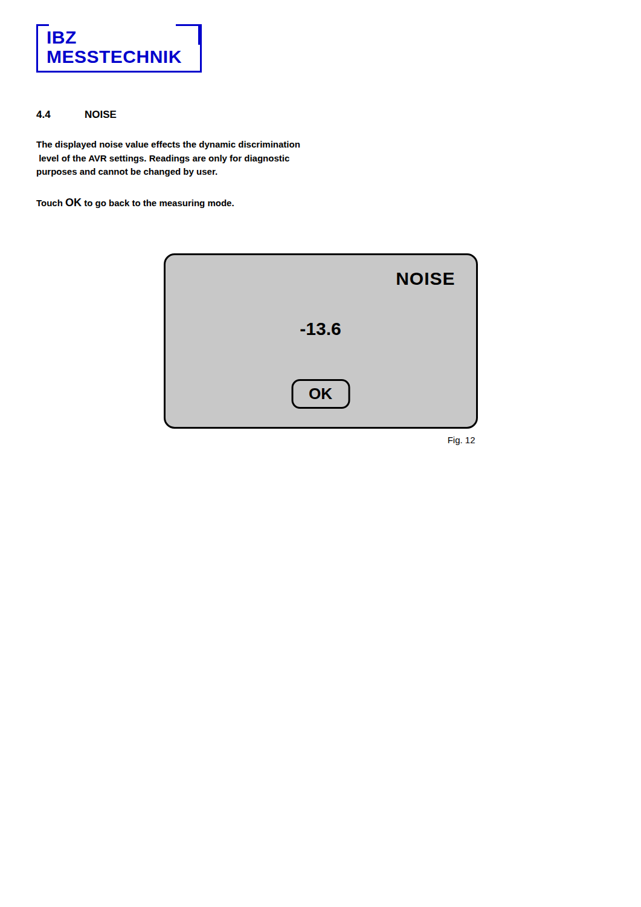IBZ
MESSTECHNIK
4.4 NOISE
The displayed noise value effects the dynamic discrimination
level of the AVR settings. Readings are only for diagnostic
purposes and cannot be changed by user.
Touch OK to go back to the measuring mode.
NOISE
-13.6
OK
Fig. 12